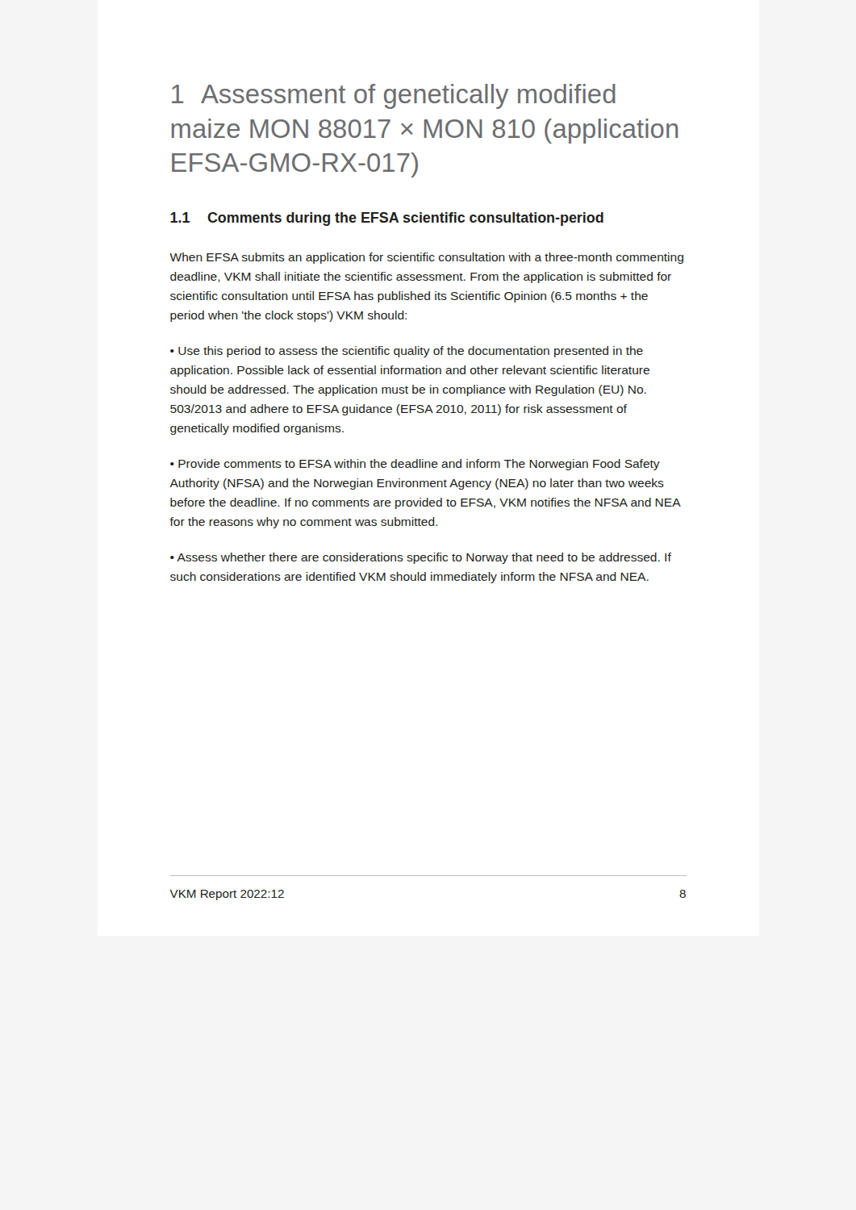1 Assessment of genetically modified maize MON 88017 × MON 810 (application EFSA-GMO-RX-017)
1.1 Comments during the EFSA scientific consultation-period
When EFSA submits an application for scientific consultation with a three-month commenting deadline, VKM shall initiate the scientific assessment. From the application is submitted for scientific consultation until EFSA has published its Scientific Opinion (6.5 months + the period when 'the clock stops') VKM should:
• Use this period to assess the scientific quality of the documentation presented in the application. Possible lack of essential information and other relevant scientific literature should be addressed. The application must be in compliance with Regulation (EU) No. 503/2013 and adhere to EFSA guidance (EFSA 2010, 2011) for risk assessment of genetically modified organisms.
• Provide comments to EFSA within the deadline and inform The Norwegian Food Safety Authority (NFSA) and the Norwegian Environment Agency (NEA) no later than two weeks before the deadline. If no comments are provided to EFSA, VKM notifies the NFSA and NEA for the reasons why no comment was submitted.
• Assess whether there are considerations specific to Norway that need to be addressed. If such considerations are identified VKM should immediately inform the NFSA and NEA.
VKM Report 2022:12 8